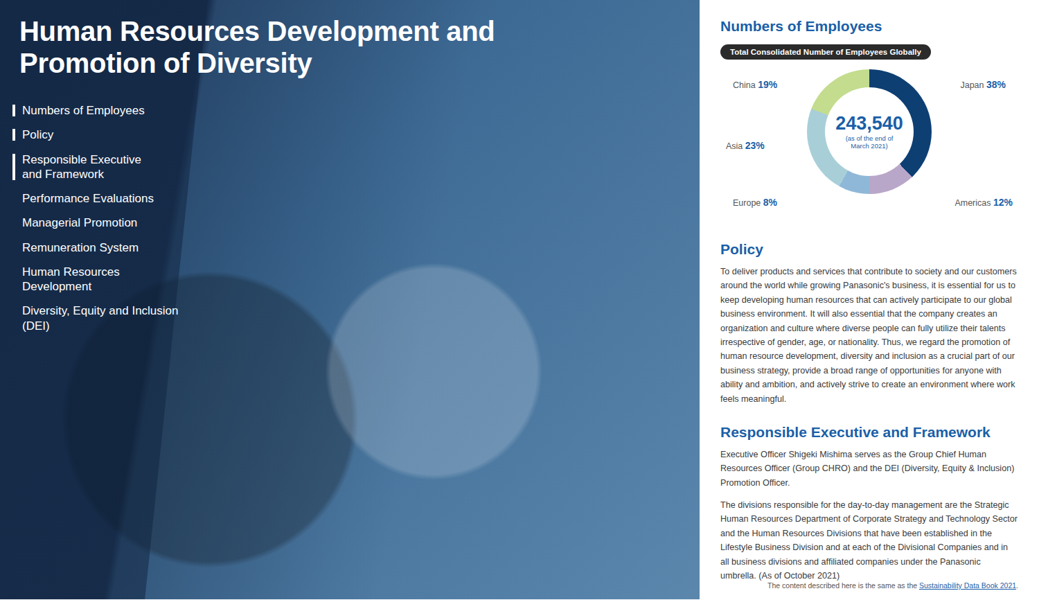Human Resources Development and
Promotion of Diversity
Numbers of Employees
Policy
Responsible Executive
and Framework
Performance Evaluations
Managerial Promotion
Remuneration System
Human Resources
Development
Diversity, Equity and Inclusion
(DEI)
Numbers of Employees
Total Consolidated Number of Employees Globally
243,540
(as of the end of
March 2021)
Japan 38%
Americas 12%
Europe 8%
Asia 23%
China 19%
Policy
To deliver products and services that contribute to society and our customers around the world while growing Panasonic's business, it is essential for us to keep developing human resources that can actively participate to our global business environment. It will also essential that the company creates an organization and culture where diverse people can fully utilize their talents irrespective of gender, age, or nationality. Thus, we regard the promotion of human resource development, diversity and inclusion as a crucial part of our business strategy, provide a broad range of opportunities for anyone with ability and ambition, and actively strive to create an environment where work feels meaningful.
Responsible Executive and Framework
Executive Officer Shigeki Mishima serves as the Group Chief Human Resources Officer (Group CHRO) and the DEI (Diversity, Equity & Inclusion) Promotion Officer.
The divisions responsible for the day-to-day management are the Strategic Human Resources Department of Corporate Strategy and Technology Sector and the Human Resources Divisions that have been established in the Lifestyle Business Division and at each of the Divisional Companies and in all business divisions and affiliated companies under the Panasonic umbrella. (As of October 2021)
The content described here is the same as the Sustainability Data Book 2021.